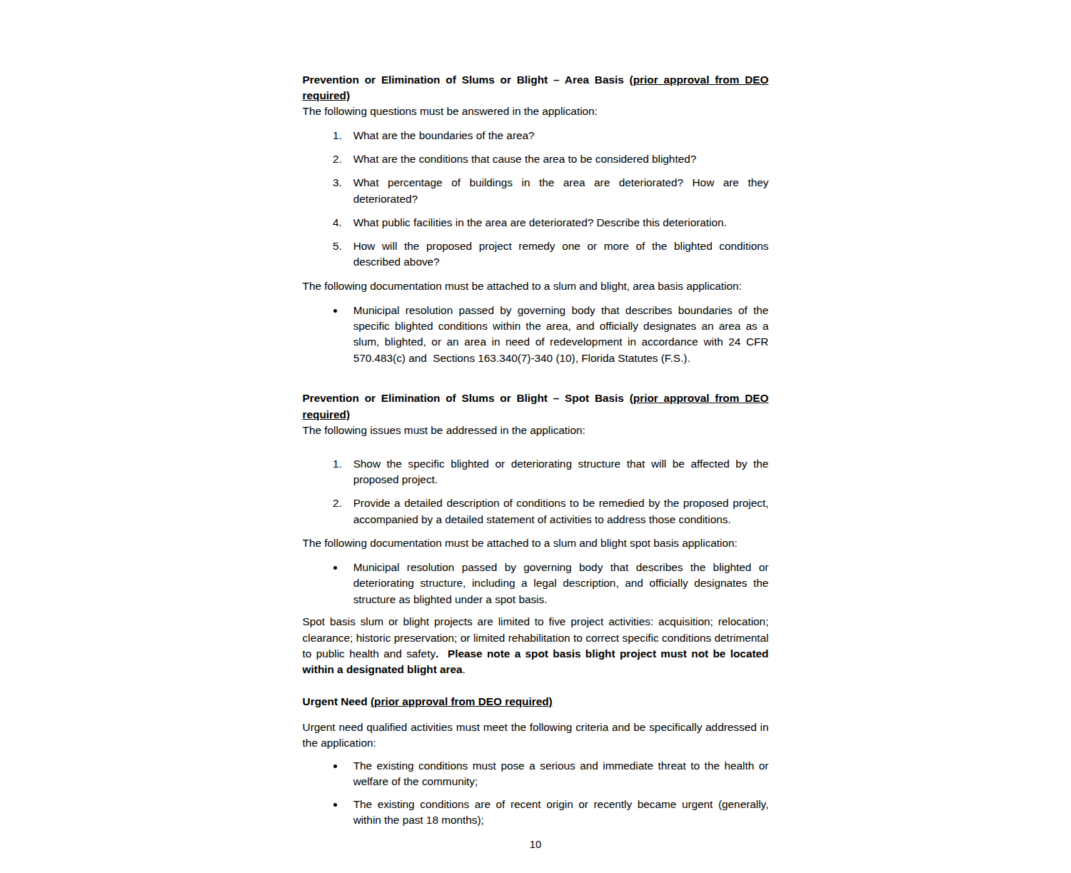Prevention or Elimination of Slums or Blight – Area Basis (prior approval from DEO required)
The following questions must be answered in the application:
What are the boundaries of the area?
What are the conditions that cause the area to be considered blighted?
What percentage of buildings in the area are deteriorated? How are they deteriorated?
What public facilities in the area are deteriorated? Describe this deterioration.
How will the proposed project remedy one or more of the blighted conditions described above?
The following documentation must be attached to a slum and blight, area basis application:
Municipal resolution passed by governing body that describes boundaries of the specific blighted conditions within the area, and officially designates an area as a slum, blighted, or an area in need of redevelopment in accordance with 24 CFR 570.483(c) and Sections 163.340(7)-340 (10), Florida Statutes (F.S.).
Prevention or Elimination of Slums or Blight – Spot Basis (prior approval from DEO required)
The following issues must be addressed in the application:
Show the specific blighted or deteriorating structure that will be affected by the proposed project.
Provide a detailed description of conditions to be remedied by the proposed project, accompanied by a detailed statement of activities to address those conditions.
The following documentation must be attached to a slum and blight spot basis application:
Municipal resolution passed by governing body that describes the blighted or deteriorating structure, including a legal description, and officially designates the structure as blighted under a spot basis.
Spot basis slum or blight projects are limited to five project activities: acquisition; relocation; clearance; historic preservation; or limited rehabilitation to correct specific conditions detrimental to public health and safety. Please note a spot basis blight project must not be located within a designated blight area.
Urgent Need (prior approval from DEO required)
Urgent need qualified activities must meet the following criteria and be specifically addressed in the application:
The existing conditions must pose a serious and immediate threat to the health or welfare of the community;
The existing conditions are of recent origin or recently became urgent (generally, within the past 18 months);
10